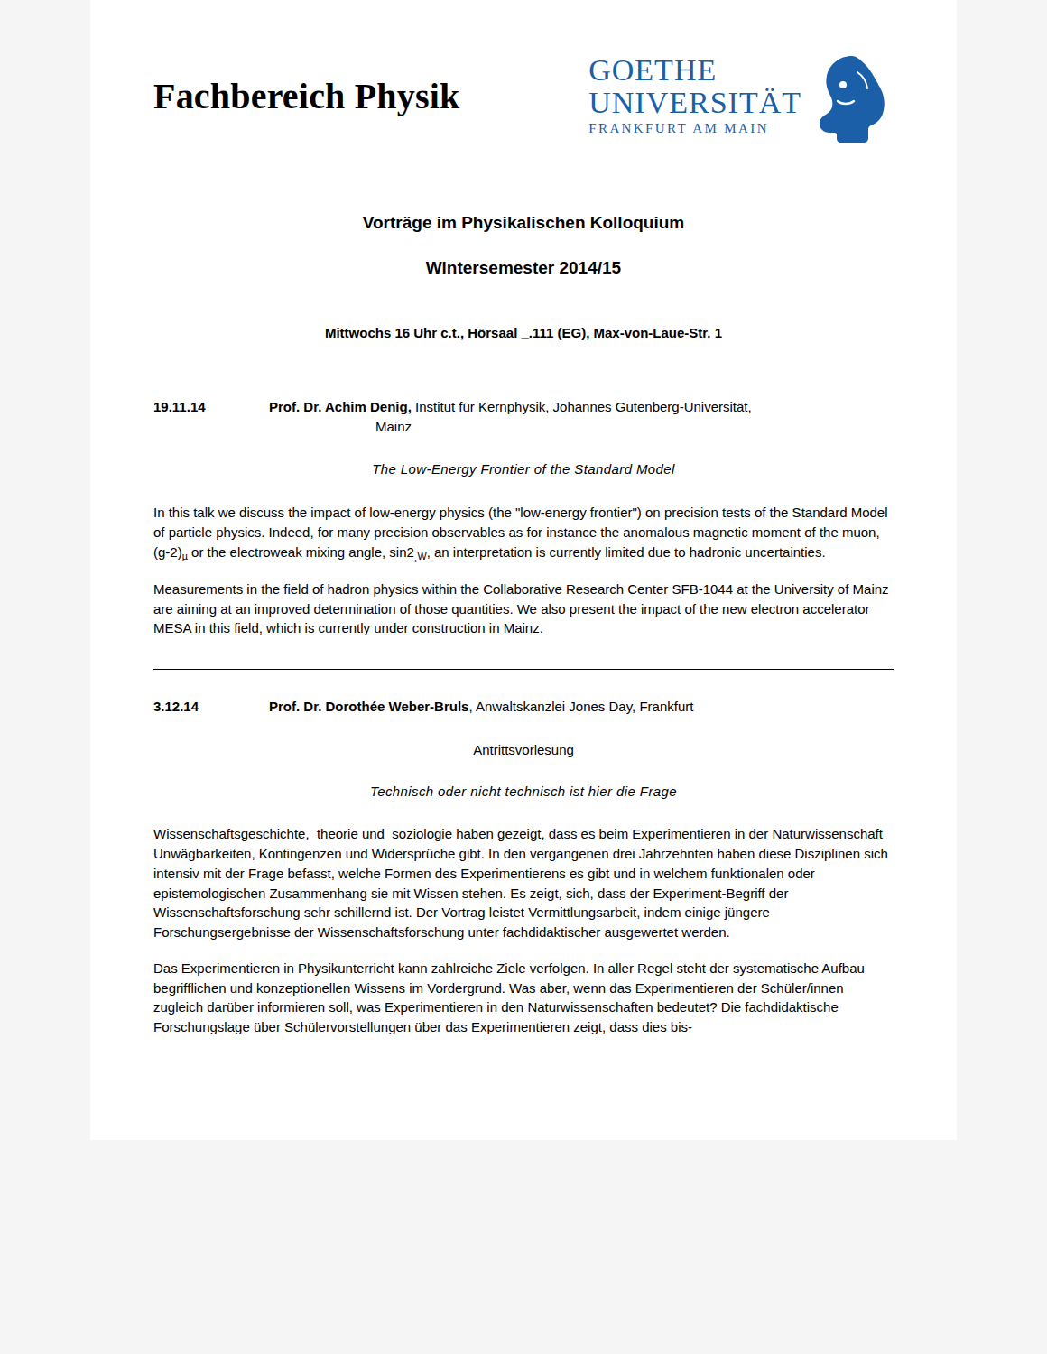Fachbereich Physik
GOETHE
UNIVERSITÄT
FRANKFURT AM MAIN
Vorträge im Physikalischen Kolloquium
Wintersemester 2014/15
Mittwochs 16 Uhr c.t., Hörsaal _.111 (EG), Max-von-Laue-Str. 1
19.11.14
Prof. Dr. Achim Denig, Institut für Kernphysik, Johannes Gutenberg-Universität, Mainz
The Low-Energy Frontier of the Standard Model
In this talk we discuss the impact of low-energy physics (the "low-energy frontier") on precision tests of the Standard Model of particle physics. Indeed, for many precision observables as for instance the anomalous magnetic moment of the muon, (g-2)µ or the electroweak mixing angle, sin2¸W, an interpretation is currently limited due to hadronic uncertainties.
Measurements in the field of hadron physics within the Collaborative Research Center SFB-1044 at the University of Mainz are aiming at an improved determination of those quantities. We also present the impact of the new electron accelerator MESA in this field, which is currently under construction in Mainz.
3.12.14
Prof. Dr. Dorothée Weber-Bruls, Anwaltskanzlei Jones Day, Frankfurt
Antrittsvorlesung
Technisch oder nicht technisch ist hier die Frage
Wissenschaftsgeschichte, theorie und soziologie haben gezeigt, dass es beim Experimentieren in der Naturwissenschaft Unwägbarkeiten, Kontingenzen und Widersprüche gibt. In den vergangenen drei Jahrzehnten haben diese Disziplinen sich intensiv mit der Frage befasst, welche Formen des Experimentierens es gibt und in welchem funktionalen oder epistemologischen Zusammenhang sie mit Wissen stehen. Es zeigt, sich, dass der Experiment-Begriff der Wissenschaftsforschung sehr schillernd ist. Der Vortrag leistet Vermittlungsarbeit, indem einige jüngere Forschungsergebnisse der Wissenschaftsforschung unter fachdidaktischer ausgewertet werden.
Das Experimentieren in Physikunterricht kann zahlreiche Ziele verfolgen. In aller Regel steht der systematische Aufbau begrifflichen und konzeptionellen Wissens im Vordergrund. Was aber, wenn das Experimentieren der Schüler/innen zugleich darüber informieren soll, was Experimentieren in den Naturwissenschaften bedeutet? Die fachdidaktische Forschungslage über Schülervorstellungen über das Experimentieren zeigt, dass dies bis-